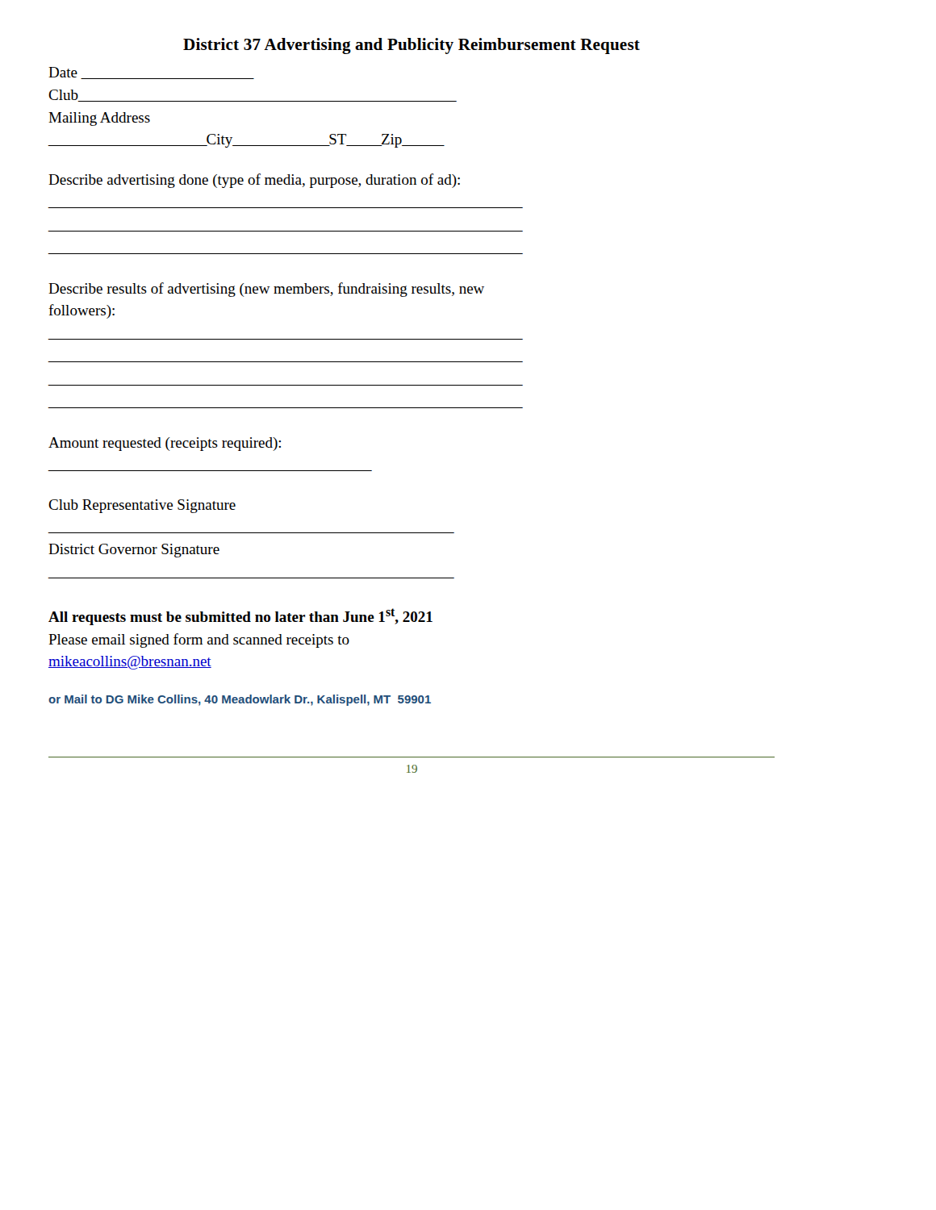District 37 Advertising and Publicity Reimbursement Request
Date _________________________
Club_______________________________________________________
Mailing Address
_______________________City______________ST_____Zip______
Describe advertising done (type of media, purpose, duration of ad):
_____________________________________________________________________
_____________________________________________________________________
_____________________________________________________________________
Describe results of advertising (new members, fundraising results, new
followers):
_____________________________________________________________________
_____________________________________________________________________
_____________________________________________________________________
_____________________________________________________________________
Amount requested (receipts required):
_______________________________________________
Club Representative Signature
___________________________________________________________
District Governor Signature
___________________________________________________________
All requests must be submitted no later than June 1st, 2021
Please email signed form and scanned receipts to
mikeacollins@bresnan.net
or Mail to DG Mike Collins, 40 Meadowlark Dr., Kalispell, MT 59901
19